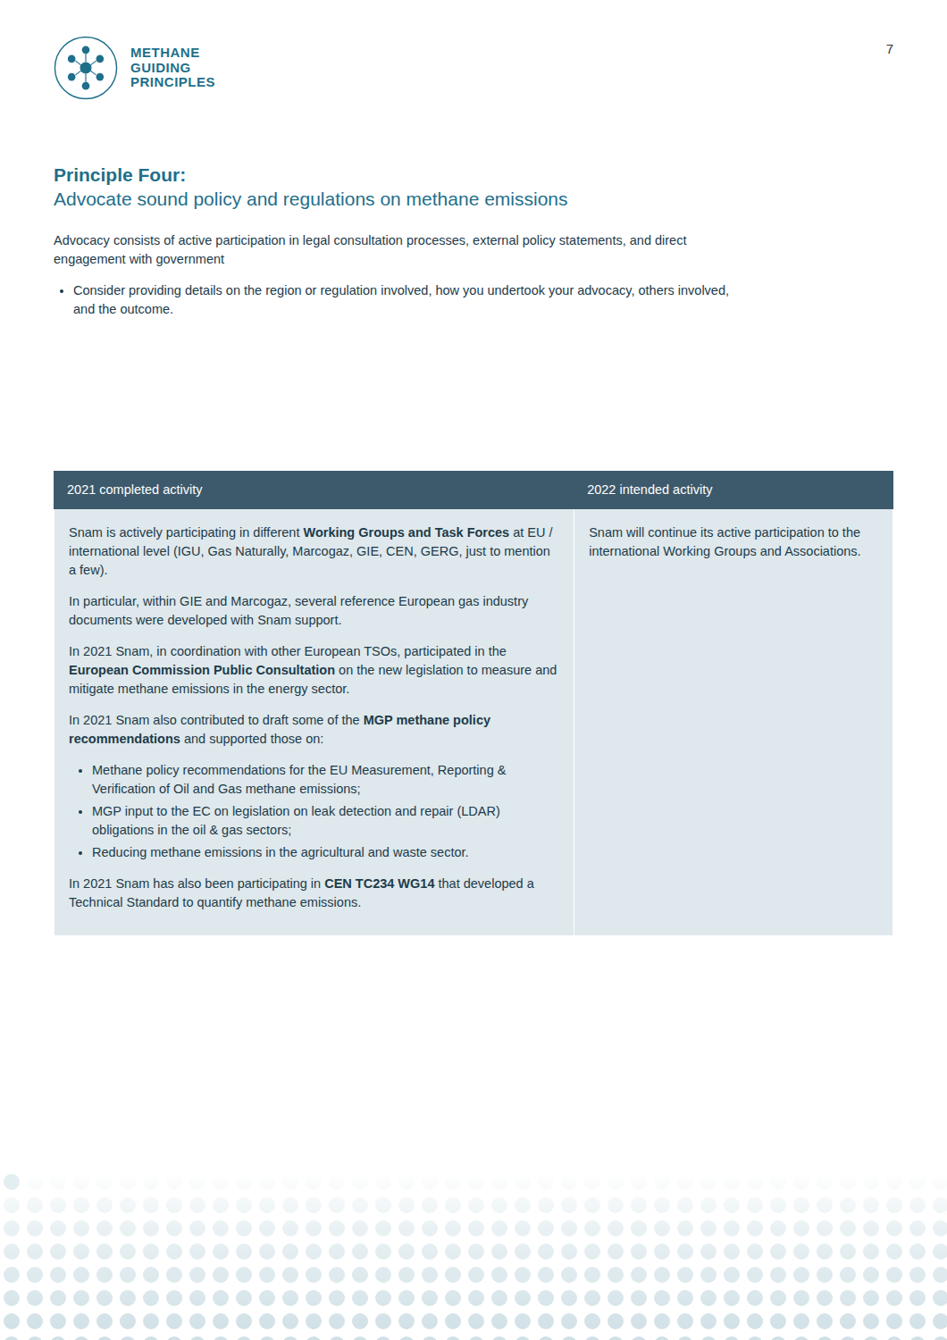METHANE
GUIDING
PRINCIPLES
7
Principle Four: Advocate sound policy and regulations on methane emissions
Advocacy consists of active participation in legal consultation processes, external policy statements, and direct engagement with government
Consider providing details on the region or regulation involved, how you undertook your advocacy, others involved, and the outcome.
| 2021 completed activity | 2022 intended activity |
| --- | --- |
| Snam is actively participating in different Working Groups and Task Forces at EU / international level (IGU, Gas Naturally, Marcogaz, GIE, CEN, GERG, just to mention a few). In particular, within GIE and Marcogaz, several reference European gas industry documents were developed with Snam support. In 2021 Snam, in coordination with other European TSOs, participated in the European Commission Public Consultation on the new legislation to measure and mitigate methane emissions in the energy sector. In 2021 Snam also contributed to draft some of the MGP methane policy recommendations and supported those on: Methane policy recommendations for the EU Measurement, Reporting & Verification of Oil and Gas methane emissions; MGP input to the EC on legislation on leak detection and repair (LDAR) obligations in the oil & gas sectors; Reducing methane emissions in the agricultural and waste sector. In 2021 Snam has also been participating in CEN TC234 WG14 that developed a Technical Standard to quantify methane emissions. | Snam will continue its active participation to the international Working Groups and Associations. |